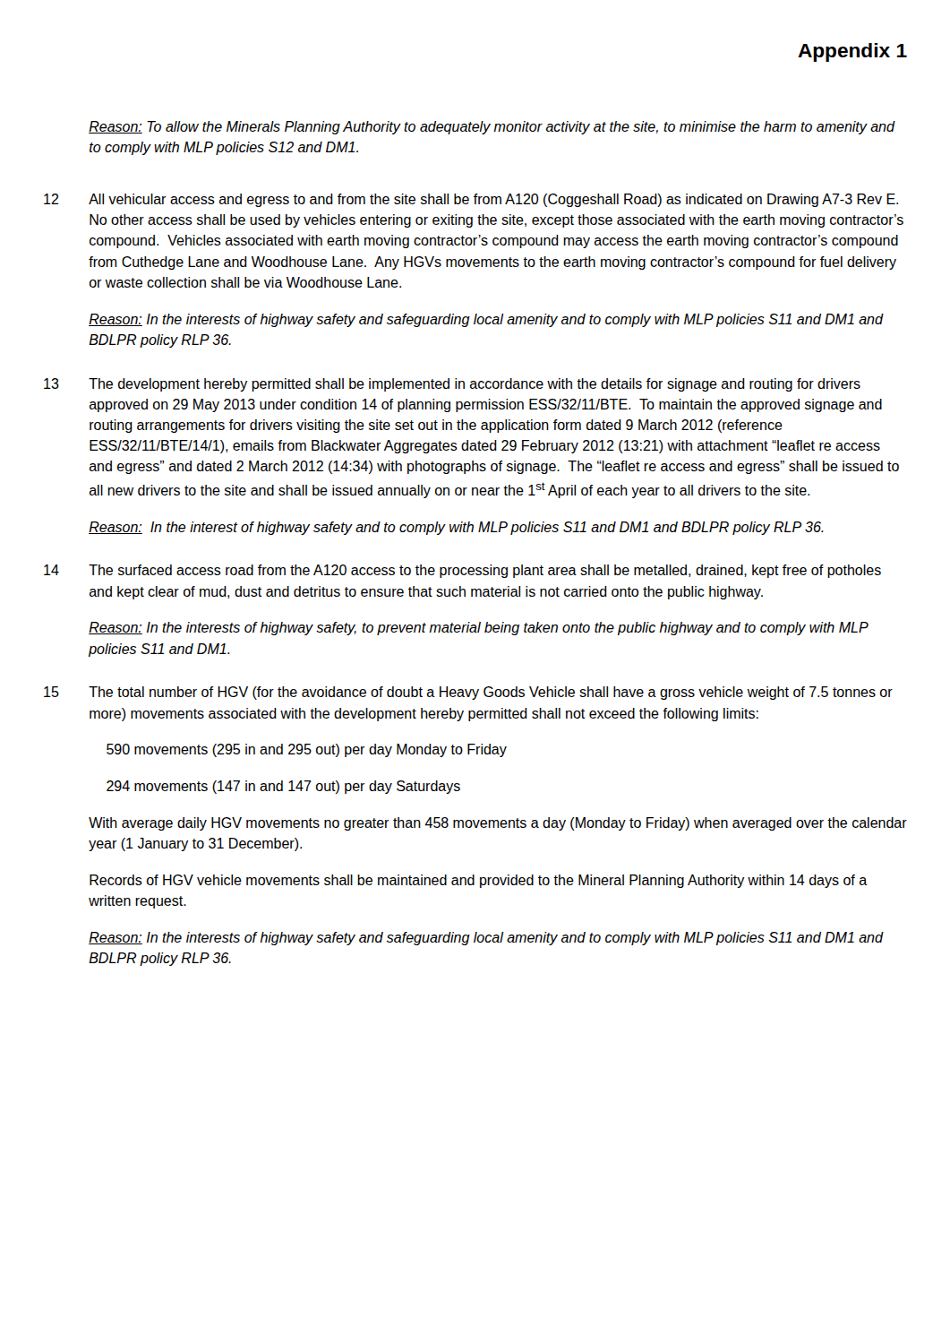Appendix 1
Reason: To allow the Minerals Planning Authority to adequately monitor activity at the site, to minimise the harm to amenity and to comply with MLP policies S12 and DM1.
12
All vehicular access and egress to and from the site shall be from A120 (Coggeshall Road) as indicated on Drawing A7-3 Rev E. No other access shall be used by vehicles entering or exiting the site, except those associated with the earth moving contractor’s compound. Vehicles associated with earth moving contractor’s compound may access the earth moving contractor’s compound from Cuthedge Lane and Woodhouse Lane. Any HGVs movements to the earth moving contractor’s compound for fuel delivery or waste collection shall be via Woodhouse Lane.
Reason: In the interests of highway safety and safeguarding local amenity and to comply with MLP policies S11 and DM1 and BDLPR policy RLP 36.
13
The development hereby permitted shall be implemented in accordance with the details for signage and routing for drivers approved on 29 May 2013 under condition 14 of planning permission ESS/32/11/BTE. To maintain the approved signage and routing arrangements for drivers visiting the site set out in the application form dated 9 March 2012 (reference ESS/32/11/BTE/14/1), emails from Blackwater Aggregates dated 29 February 2012 (13:21) with attachment “leaflet re access and egress” and dated 2 March 2012 (14:34) with photographs of signage. The “leaflet re access and egress” shall be issued to all new drivers to the site and shall be issued annually on or near the 1st April of each year to all drivers to the site.
Reason: In the interest of highway safety and to comply with MLP policies S11 and DM1 and BDLPR policy RLP 36.
14
The surfaced access road from the A120 access to the processing plant area shall be metalled, drained, kept free of potholes and kept clear of mud, dust and detritus to ensure that such material is not carried onto the public highway.
Reason: In the interests of highway safety, to prevent material being taken onto the public highway and to comply with MLP policies S11 and DM1.
15
The total number of HGV (for the avoidance of doubt a Heavy Goods Vehicle shall have a gross vehicle weight of 7.5 tonnes or more) movements associated with the development hereby permitted shall not exceed the following limits:
590 movements (295 in and 295 out) per day Monday to Friday
294 movements (147 in and 147 out) per day Saturdays
With average daily HGV movements no greater than 458 movements a day (Monday to Friday) when averaged over the calendar year (1 January to 31 December).
Records of HGV vehicle movements shall be maintained and provided to the Mineral Planning Authority within 14 days of a written request.
Reason: In the interests of highway safety and safeguarding local amenity and to comply with MLP policies S11 and DM1 and BDLPR policy RLP 36.